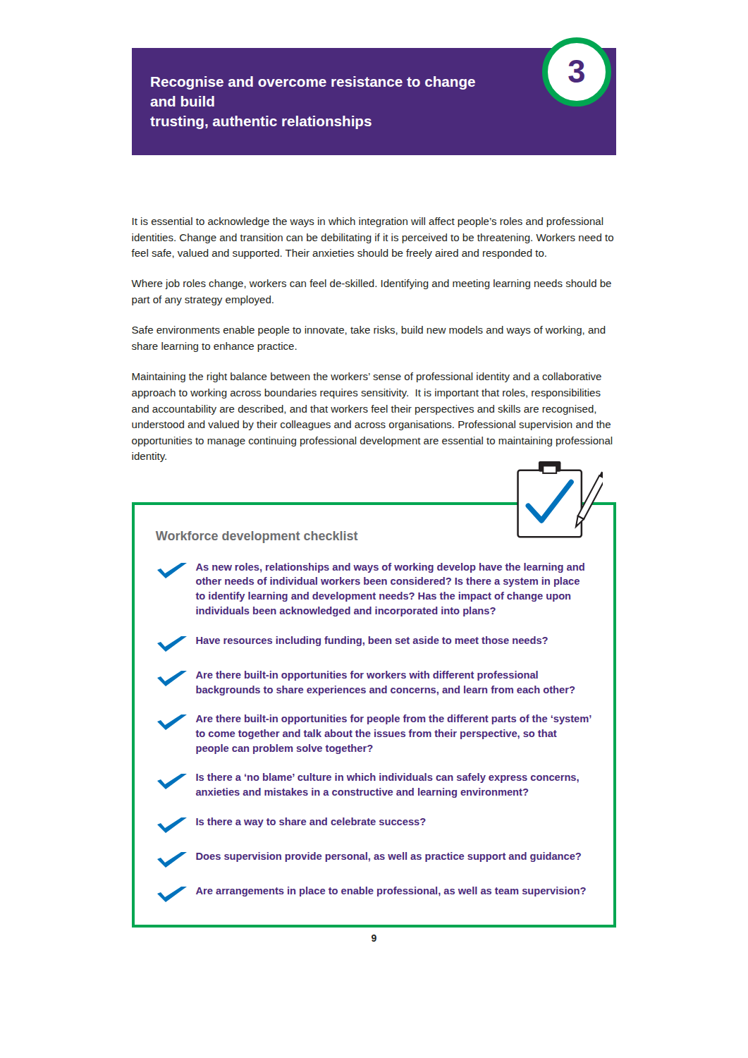Recognise and overcome resistance to change and build
trusting, authentic relationships
3
It is essential to acknowledge the ways in which integration will affect people’s roles and professional identities. Change and transition can be debilitating if it is perceived to be threatening. Workers need to feel safe, valued and supported. Their anxieties should be freely aired and responded to.
Where job roles change, workers can feel de-skilled. Identifying and meeting learning needs should be part of any strategy employed.
Safe environments enable people to innovate, take risks, build new models and ways of working, and share learning to enhance practice.
Maintaining the right balance between the workers’ sense of professional identity and a collaborative approach to working across boundaries requires sensitivity. It is important that roles, responsibilities and accountability are described, and that workers feel their perspectives and skills are recognised, understood and valued by their colleagues and across organisations. Professional supervision and the opportunities to manage continuing professional development are essential to maintaining professional identity.
Workforce development checklist
As new roles, relationships and ways of working develop have the learning and other needs of individual workers been considered? Is there a system in place to identify learning and development needs? Has the impact of change upon individuals been acknowledged and incorporated into plans?
Have resources including funding, been set aside to meet those needs?
Are there built-in opportunities for workers with different professional backgrounds to share experiences and concerns, and learn from each other?
Are there built-in opportunities for people from the different parts of the ‘system’ to come together and talk about the issues from their perspective, so that people can problem solve together?
Is there a ‘no blame’ culture in which individuals can safely express concerns, anxieties and mistakes in a constructive and learning environment?
Is there a way to share and celebrate success?
Does supervision provide personal, as well as practice support and guidance?
Are arrangements in place to enable professional, as well as team supervision?
9